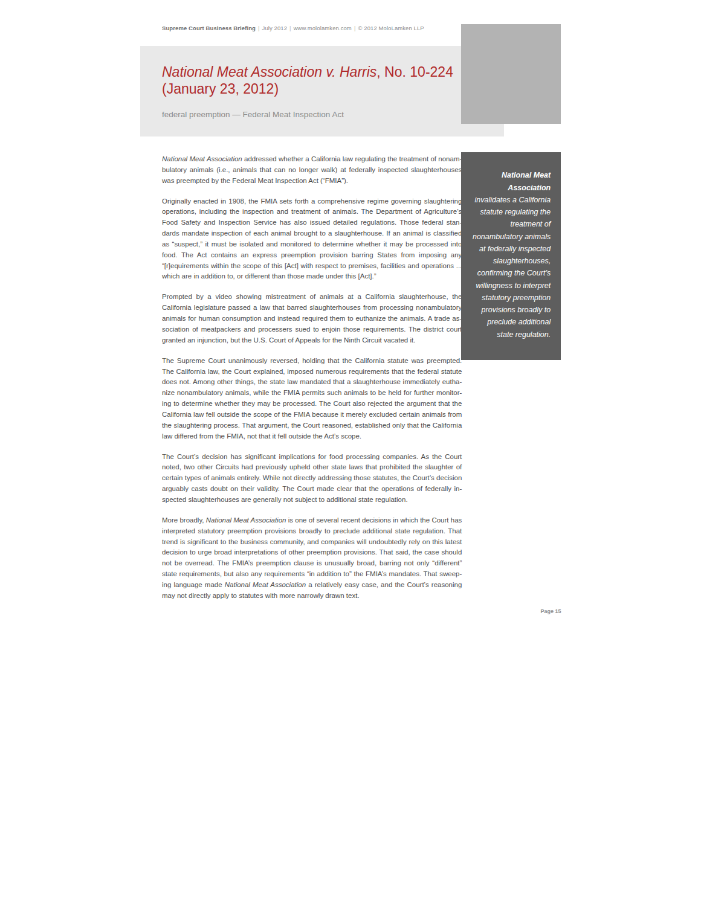Supreme Court Business Briefing|July 2012|www.mololamken.com|© 2012 MoloLamken LLP
National Meat Association v. Harris, No. 10-224 (January 23, 2012)
federal preemption — Federal Meat Inspection Act
National Meat Association invalidates a California statute regulating the treatment of nonambulatory animals at federally inspected slaughterhouses, confirming the Court’s willingness to interpret statutory preemption provisions broadly to preclude additional state regulation.
National Meat Association addressed whether a California law regulating the treatment of nonambulatory animals (i.e., animals that can no longer walk) at federally inspected slaughterhouses was preempted by the Federal Meat Inspection Act (“FMIA”).
Originally enacted in 1908, the FMIA sets forth a comprehensive regime governing slaughtering operations, including the inspection and treatment of animals. The Department of Agriculture’s Food Safety and Inspection Service has also issued detailed regulations. Those federal standards mandate inspection of each animal brought to a slaughterhouse. If an animal is classified as “suspect,” it must be isolated and monitored to determine whether it may be processed into food. The Act contains an express preemption provision barring States from imposing any “[r]equirements within the scope of this [Act] with respect to premises, facilities and operations ... which are in addition to, or different than those made under this [Act].”
Prompted by a video showing mistreatment of animals at a California slaughterhouse, the California legislature passed a law that barred slaughterhouses from processing nonambulatory animals for human consumption and instead required them to euthanize the animals. A trade association of meatpackers and processers sued to enjoin those requirements. The district court granted an injunction, but the U.S. Court of Appeals for the Ninth Circuit vacated it.
The Supreme Court unanimously reversed, holding that the California statute was preempted. The California law, the Court explained, imposed numerous requirements that the federal statute does not. Among other things, the state law mandated that a slaughterhouse immediately euthanize nonambulatory animals, while the FMIA permits such animals to be held for further monitoring to determine whether they may be processed. The Court also rejected the argument that the California law fell outside the scope of the FMIA because it merely excluded certain animals from the slaughtering process. That argument, the Court reasoned, established only that the California law differed from the FMIA, not that it fell outside the Act’s scope.
The Court’s decision has significant implications for food processing companies. As the Court noted, two other Circuits had previously upheld other state laws that prohibited the slaughter of certain types of animals entirely. While not directly addressing those statutes, the Court’s decision arguably casts doubt on their validity. The Court made clear that the operations of federally inspected slaughterhouses are generally not subject to additional state regulation.
More broadly, National Meat Association is one of several recent decisions in which the Court has interpreted statutory preemption provisions broadly to preclude additional state regulation. That trend is significant to the business community, and companies will undoubtedly rely on this latest decision to urge broad interpretations of other preemption provisions. That said, the case should not be overread. The FMIA’s preemption clause is unusually broad, barring not only “different” state requirements, but also any requirements “in addition to” the FMIA’s mandates. That sweeping language made National Meat Association a relatively easy case, and the Court’s reasoning may not directly apply to statutes with more narrowly drawn text.
Page 15